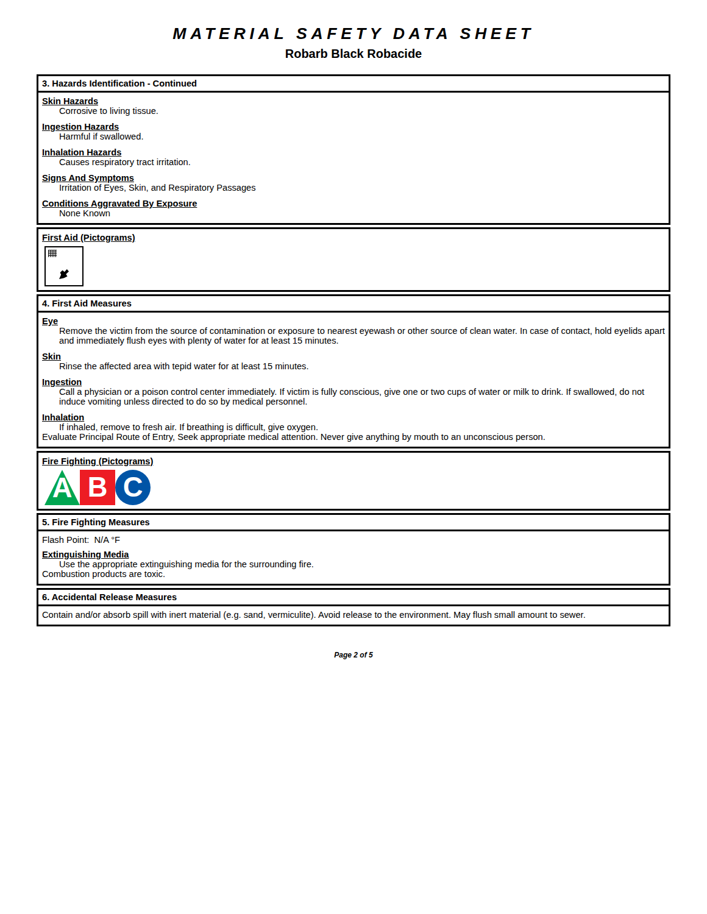MATERIAL SAFETY DATA SHEET
Robarb Black Robacide
3. Hazards Identification - Continued
Skin Hazards
Corrosive to living tissue.
Ingestion Hazards
Harmful if swallowed.
Inhalation Hazards
Causes respiratory tract irritation.
Signs And Symptoms
Irritation of Eyes, Skin, and Respiratory Passages
Conditions Aggravated By Exposure
None Known
First Aid (Pictograms)
4. First Aid Measures
Eye
Remove the victim from the source of contamination or exposure to nearest eyewash or other source of clean water. In case of contact, hold eyelids apart and immediately flush eyes with plenty of water for at least 15 minutes.
Skin
Rinse the affected area with tepid water for at least 15 minutes.
Ingestion
Call a physician or a poison control center immediately. If victim is fully conscious, give one or two cups of water or milk to drink. If swallowed, do not induce vomiting unless directed to do so by medical personnel.
Inhalation
If inhaled, remove to fresh air. If breathing is difficult, give oxygen.
Evaluate Principal Route of Entry, Seek appropriate medical attention. Never give anything by mouth to an unconscious person.
Fire Fighting (Pictograms)
A B C
5. Fire Fighting Measures
Flash Point: N/A °F
Extinguishing Media
Use the appropriate extinguishing media for the surrounding fire.
Combustion products are toxic.
6. Accidental Release Measures
Contain and/or absorb spill with inert material (e.g. sand, vermiculite). Avoid release to the environment. May flush small amount to sewer.
Page 2 of 5